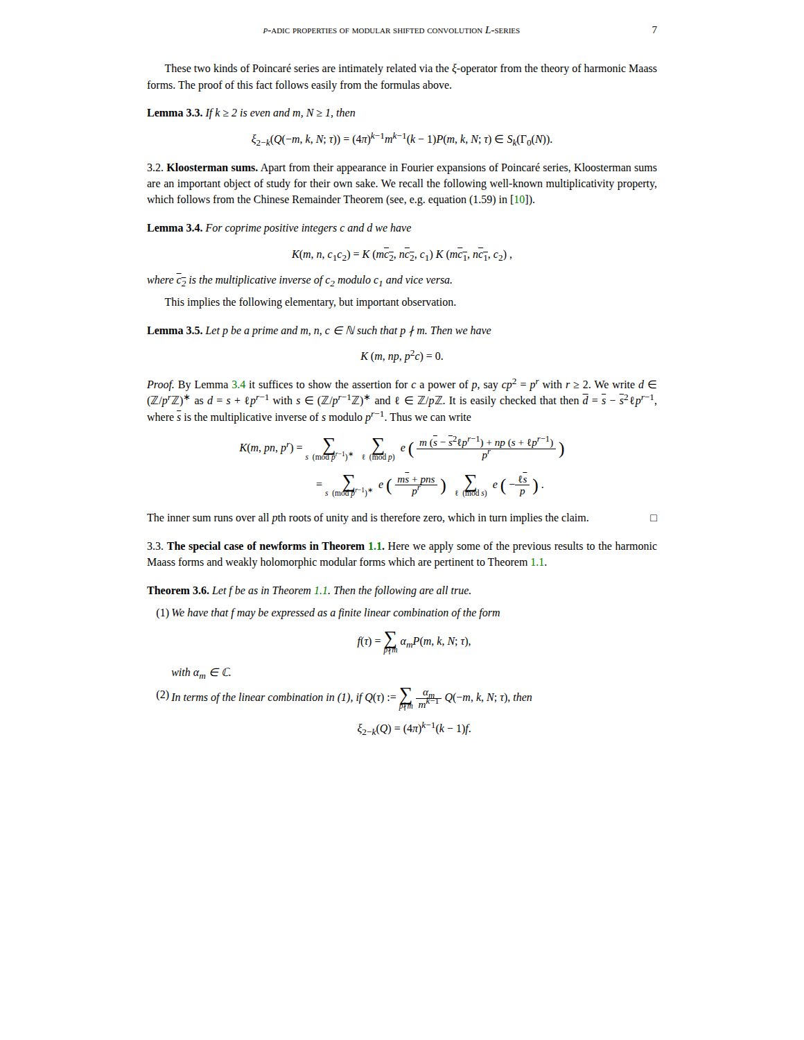p-adic properties of modular shifted convolution L-series 7
These two kinds of Poincaré series are intimately related via the ξ-operator from the theory of harmonic Maass forms. The proof of this fact follows easily from the formulas above.
Lemma 3.3. If k ≥ 2 is even and m, N ≥ 1, then
ξ2−k(Q(−m, k, N; τ)) = (4π)k−1mk−1(k − 1)P(m, k, N; τ) ∈ Sk(Γ0(N)).
3.2. Kloosterman sums. Apart from their appearance in Fourier expansions of Poincaré series, Kloosterman sums are an important object of study for their own sake. We recall the following well-known multiplicativity property, which follows from the Chinese Remainder Theorem (see, e.g. equation (1.59) in [10]).
Lemma 3.4. For coprime positive integers c and d we have
K(m, n, c1c2) = K (mc2, nc2, c1) K (mc1, nc1, c2) ,
where c2 is the multiplicative inverse of c2 modulo c1 and vice versa.
This implies the following elementary, but important observation.
Lemma 3.5. Let p be a prime and m, n, c ∈ ℕ such that p ∤ m. Then we have
K (m, np, p2c) = 0.
Proof. By Lemma 3.4 it suffices to show the assertion for c a power of p, say cp2 = pr with r ≥ 2. We write d ∈ (ℤ/pr ℤ)∗ as d = s + ℓpr−1 with s ∈ (ℤ/pr−1ℤ)∗ and ℓ ∈ ℤ/p ℤ. It is easily checked that then d = s − s2ℓpr−1, where s is the multiplicative inverse of s modulo pr−1. Thus we can write
K(m, pn, pr) = ∑s (mod pr−1)∗ ∑ℓ (mod p) e ( m (s − s2ℓpr−1) + np (s + ℓpr−1) pr )
= ∑s (mod pr−1)∗ e ( ms + pns pr ) ∑ℓ (mod s) e ( −ℓs p ) .
The inner sum runs over all pth roots of unity and is therefore zero, which in turn implies the claim. □
3.3. The special case of newforms in Theorem 1.1. Here we apply some of the previous results to the harmonic Maass forms and weakly holomorphic modular forms which are pertinent to Theorem 1.1.
Theorem 3.6. Let f be as in Theorem 1.1. Then the following are all true.
(1) We have that f may be expressed as a finite linear combination of the form
f(τ) = ∑p∤m αmP(m, k, N; τ),
with αm ∈ ℂ.
(2) In terms of the linear combination in (1), if Q(τ) := ∑p∤m αm mk−1 Q(−m, k, N; τ), then
ξ2−k(Q) = (4π)k−1(k − 1)f.